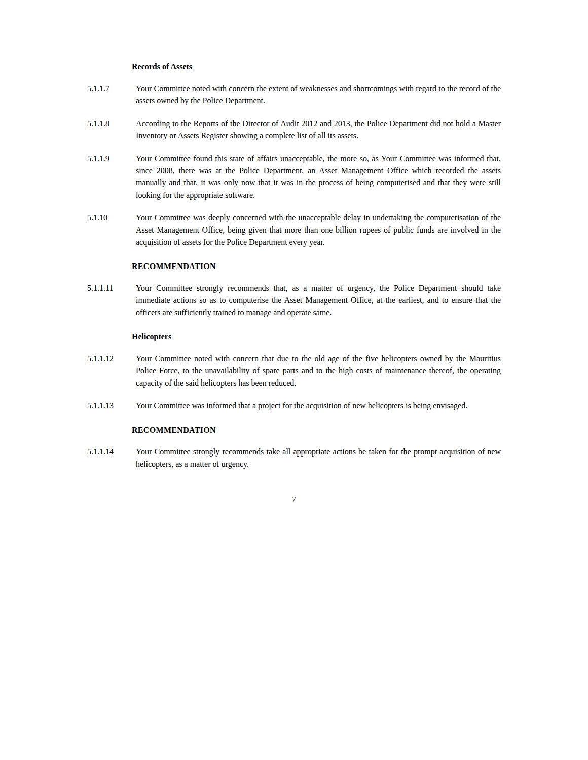Records of Assets
5.1.1.7
Your Committee noted with concern the extent of weaknesses and shortcomings with regard to the record of the assets owned by the Police Department.
5.1.1.8
According to the Reports of the Director of Audit 2012 and 2013, the Police Department did not hold a Master Inventory or Assets Register showing a complete list of all its assets.
5.1.1.9
Your Committee found this state of affairs unacceptable, the more so, as Your Committee was informed that, since 2008, there was at the Police Department, an Asset Management Office which recorded the assets manually and that, it was only now that it was in the process of being computerised and that they were still looking for the appropriate software.
5.1.10
Your Committee was deeply concerned with the unacceptable delay in undertaking the computerisation of the Asset Management Office, being given that more than one billion rupees of public funds are involved in the acquisition of assets for the Police Department every year.
RECOMMENDATION
5.1.1.11
Your Committee strongly recommends that, as a matter of urgency, the Police Department should take immediate actions so as to computerise the Asset Management Office, at the earliest, and to ensure that the officers are sufficiently trained to manage and operate same.
Helicopters
5.1.1.12
Your Committee noted with concern that due to the old age of the five helicopters owned by the Mauritius Police Force, to the unavailability of spare parts and to the high costs of maintenance thereof, the operating capacity of the said helicopters has been reduced.
5.1.1.13
Your Committee was informed that a project for the acquisition of new helicopters is being envisaged.
RECOMMENDATION
5.1.1.14
Your Committee strongly recommends take all appropriate actions be taken for the prompt acquisition of new helicopters, as a matter of urgency.
7